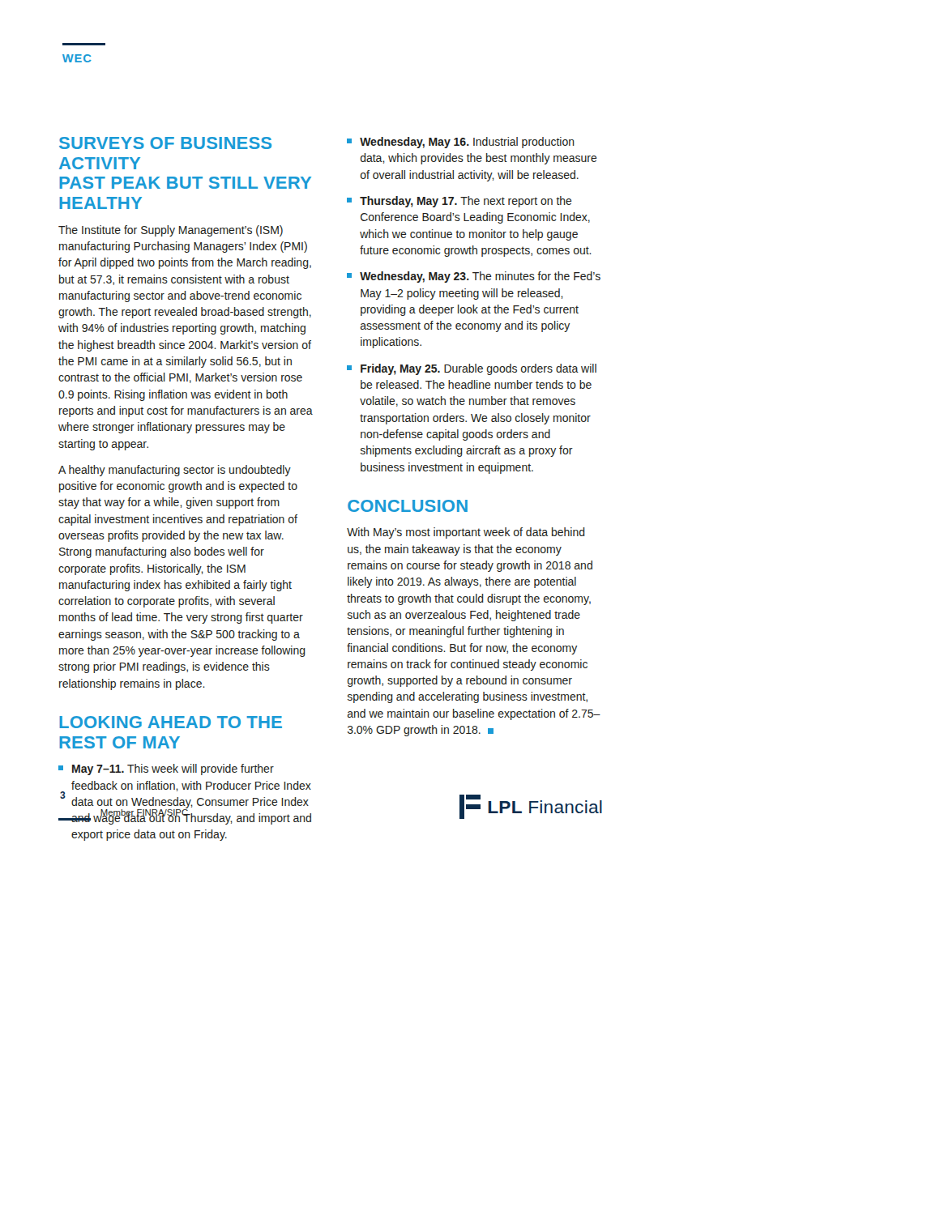WEC
Surveys of business activity
past peak but still very healthy
The Institute for Supply Management’s (ISM) manufacturing Purchasing Managers’ Index (PMI) for April dipped two points from the March reading, but at 57.3, it remains consistent with a robust manufacturing sector and above-trend economic growth. The report revealed broad-based strength, with 94% of industries reporting growth, matching the highest breadth since 2004. Markit’s version of the PMI came in at a similarly solid 56.5, but in contrast to the official PMI, Market’s version rose 0.9 points. Rising inflation was evident in both reports and input cost for manufacturers is an area where stronger inflationary pressures may be starting to appear.
A healthy manufacturing sector is undoubtedly positive for economic growth and is expected to stay that way for a while, given support from capital investment incentives and repatriation of overseas profits provided by the new tax law. Strong manufacturing also bodes well for corporate profits. Historically, the ISM manufacturing index has exhibited a fairly tight correlation to corporate profits, with several months of lead time. The very strong first quarter earnings season, with the S&P 500 tracking to a more than 25% year-over-year increase following strong prior PMI readings, is evidence this relationship remains in place.
Looking ahead to the rest of May
May 7–11. This week will provide further feedback on inflation, with Producer Price Index data out on Wednesday, Consumer Price Index and wage data out on Thursday, and import and export price data out on Friday.
Tuesday, May 15. We’ll get a read on retail sales and will be looking for signs that consumer spending is bouncing back following a lackluster first quarter.
Wednesday, May 16. Industrial production data, which provides the best monthly measure of overall industrial activity, will be released.
Thursday, May 17. The next report on the Conference Board’s Leading Economic Index, which we continue to monitor to help gauge future economic growth prospects, comes out.
Wednesday, May 23. The minutes for the Fed’s May 1–2 policy meeting will be released, providing a deeper look at the Fed’s current assessment of the economy and its policy implications.
Friday, May 25. Durable goods orders data will be released. The headline number tends to be volatile, so watch the number that removes transportation orders. We also closely monitor non-defense capital goods orders and shipments excluding aircraft as a proxy for business investment in equipment.
Conclusion
With May’s most important week of data behind us, the main takeaway is that the economy remains on course for steady growth in 2018 and likely into 2019. As always, there are potential threats to growth that could disrupt the economy, such as an overzealous Fed, heightened trade tensions, or meaningful further tightening in financial conditions. But for now, the economy remains on track for continued steady economic growth, supported by a rebound in consumer spending and accelerating business investment, and we maintain our baseline expectation of 2.75–3.0% GDP growth in 2018.
3
Member FINRA/SIPC
LPL Financial